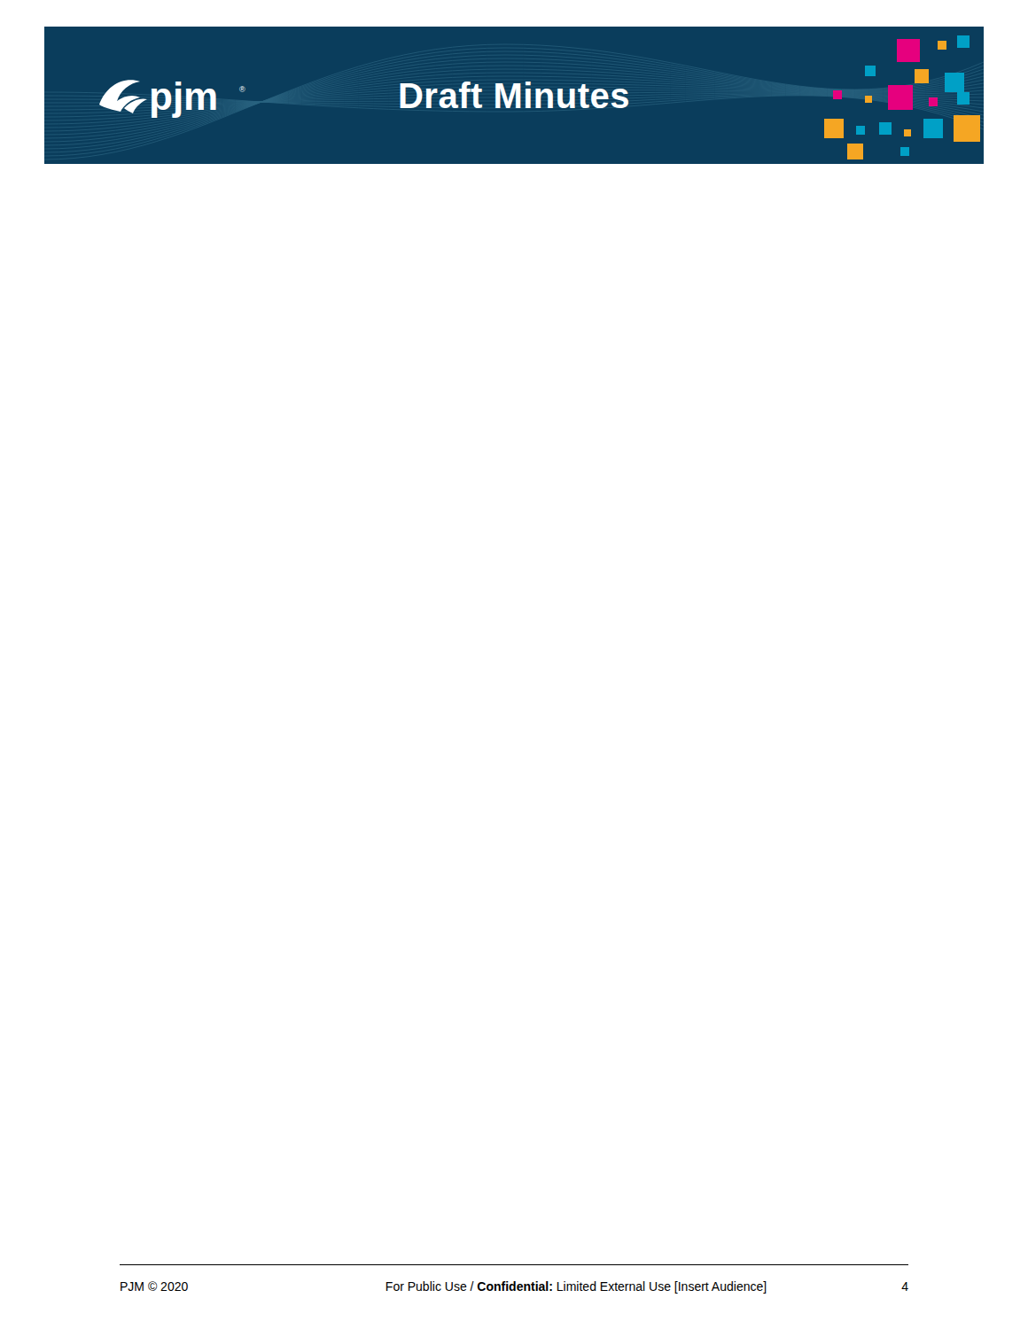pjm ®
Draft Minutes
PJM © 2020
For Public Use / Confidential: Limited External Use [Insert Audience]
4